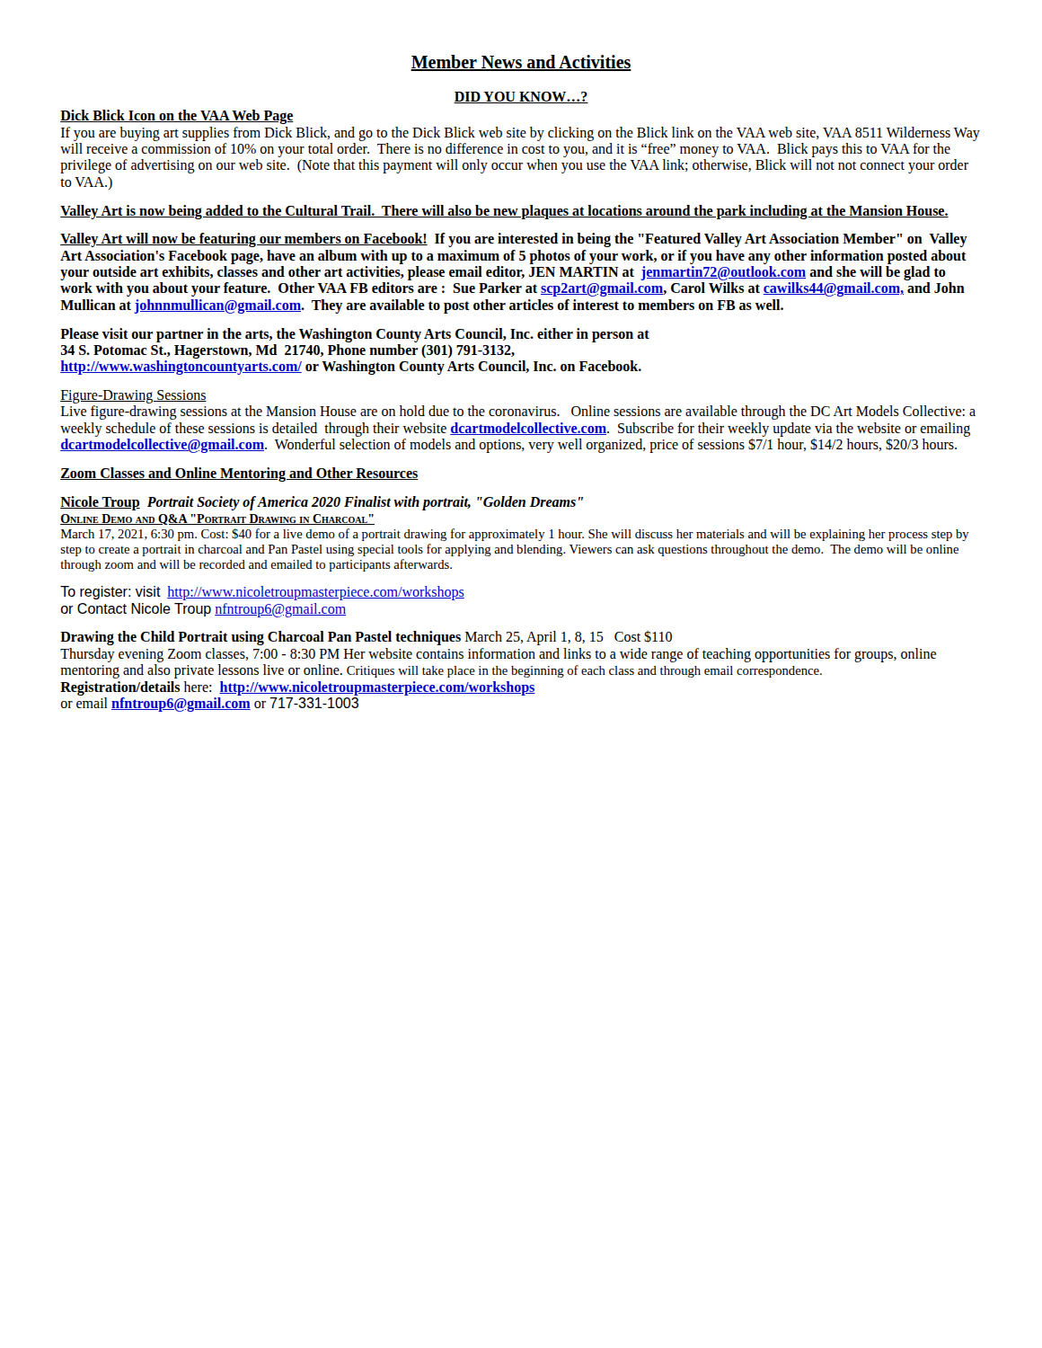Member News and Activities
DID YOU KNOW…?
Dick Blick Icon on the VAA Web Page
If you are buying art supplies from Dick Blick, and go to the Dick Blick web site by clicking on the Blick link on the VAA web site, VAA 8511 Wilderness Way will receive a commission of 10% on your total order. There is no difference in cost to you, and it is “free” money to VAA. Blick pays this to VAA for the privilege of advertising on our web site. (Note that this payment will only occur when you use the VAA link; otherwise, Blick will not not connect your order to VAA.)
Valley Art is now being added to the Cultural Trail. There will also be new plaques at locations around the park including at the Mansion House.
Valley Art will now be featuring our members on Facebook! If you are interested in being the "Featured Valley Art Association Member" on Valley Art Association's Facebook page, have an album with up to a maximum of 5 photos of your work, or if you have any other information posted about your outside art exhibits, classes and other art activities, please email editor, JEN MARTIN at jenmartin72@outlook.com and she will be glad to work with you about your feature. Other VAA FB editors are : Sue Parker at scp2art@gmail.com, Carol Wilks at cawilks44@gmail.com, and John Mullican at johnnmullican@gmail.com. They are available to post other articles of interest to members on FB as well.
Please visit our partner in the arts, the Washington County Arts Council, Inc. either in person at
34 S. Potomac St., Hagerstown, Md 21740, Phone number (301) 791-3132,
http://www.washingtoncountyarts.com/ or Washington County Arts Council, Inc. on Facebook.
Figure-Drawing Sessions
Live figure-drawing sessions at the Mansion House are on hold due to the coronavirus. Online sessions are available through the DC Art Models Collective: a weekly schedule of these sessions is detailed through their website dcartmodelcollective.com. Subscribe for their weekly update via the website or emailing dcartmodelcollective@gmail.com. Wonderful selection of models and options, very well organized, price of sessions $7/1 hour, $14/2 hours, $20/3 hours.
Zoom Classes and Online Mentoring and Other Resources
Nicole Troup Portrait Society of America 2020 Finalist with portrait, "Golden Dreams"
Online Demo and Q&A "Portrait Drawing in Charcoal"
March 17, 2021, 6:30 pm. Cost: $40 for a live demo of a portrait drawing for approximately 1 hour. She will discuss her materials and will be explaining her process step by step to create a portrait in charcoal and Pan Pastel using special tools for applying and blending. Viewers can ask questions throughout the demo. The demo will be online through zoom and will be recorded and emailed to participants afterwards.
To register: visit http://www.nicoletroupmasterpiece.com/workshops
or Contact Nicole Troup nfntroup6@gmail.com
Drawing the Child Portrait using Charcoal Pan Pastel techniques March 25, April 1, 8, 15 Cost $110
Thursday evening Zoom classes, 7:00 - 8:30 PM Her website contains information and links to a wide range of teaching opportunities for groups, online mentoring and also private lessons live or online. Critiques will take place in the beginning of each class and through email correspondence.
Registration/details here: http://www.nicoletroupmasterpiece.com/workshops
or email nfntroup6@gmail.com or 717-331-1003